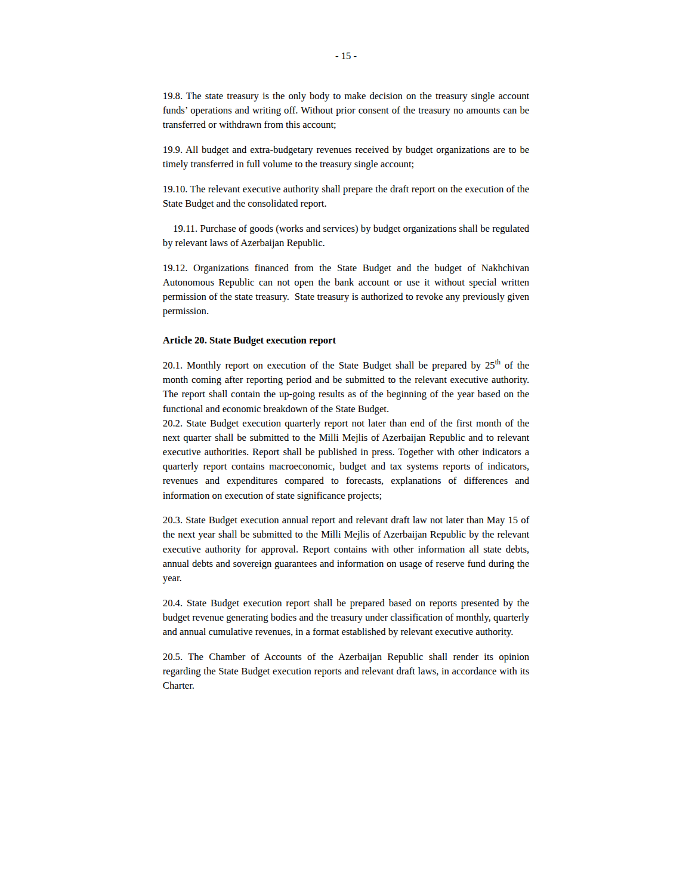- 15 -
19.8. The state treasury is the only body to make decision on the treasury single account funds’ operations and writing off. Without prior consent of the treasury no amounts can be transferred or withdrawn from this account;
19.9. All budget and extra-budgetary revenues received by budget organizations are to be timely transferred in full volume to the treasury single account;
19.10. The relevant executive authority shall prepare the draft report on the execution of the State Budget and the consolidated report.
19.11. Purchase of goods (works and services) by budget organizations shall be regulated by relevant laws of Azerbaijan Republic.
19.12. Organizations financed from the State Budget and the budget of Nakhchivan Autonomous Republic can not open the bank account or use it without special written permission of the state treasury. State treasury is authorized to revoke any previously given permission.
Article 20. State Budget execution report
20.1. Monthly report on execution of the State Budget shall be prepared by 25th of the month coming after reporting period and be submitted to the relevant executive authority. The report shall contain the up-going results as of the beginning of the year based on the functional and economic breakdown of the State Budget.
20.2. State Budget execution quarterly report not later than end of the first month of the next quarter shall be submitted to the Milli Mejlis of Azerbaijan Republic and to relevant executive authorities. Report shall be published in press. Together with other indicators a quarterly report contains macroeconomic, budget and tax systems reports of indicators, revenues and expenditures compared to forecasts, explanations of differences and information on execution of state significance projects;
20.3. State Budget execution annual report and relevant draft law not later than May 15 of the next year shall be submitted to the Milli Mejlis of Azerbaijan Republic by the relevant executive authority for approval. Report contains with other information all state debts, annual debts and sovereign guarantees and information on usage of reserve fund during the year.
20.4. State Budget execution report shall be prepared based on reports presented by the budget revenue generating bodies and the treasury under classification of monthly, quarterly and annual cumulative revenues, in a format established by relevant executive authority.
20.5. The Chamber of Accounts of the Azerbaijan Republic shall render its opinion regarding the State Budget execution reports and relevant draft laws, in accordance with its Charter.